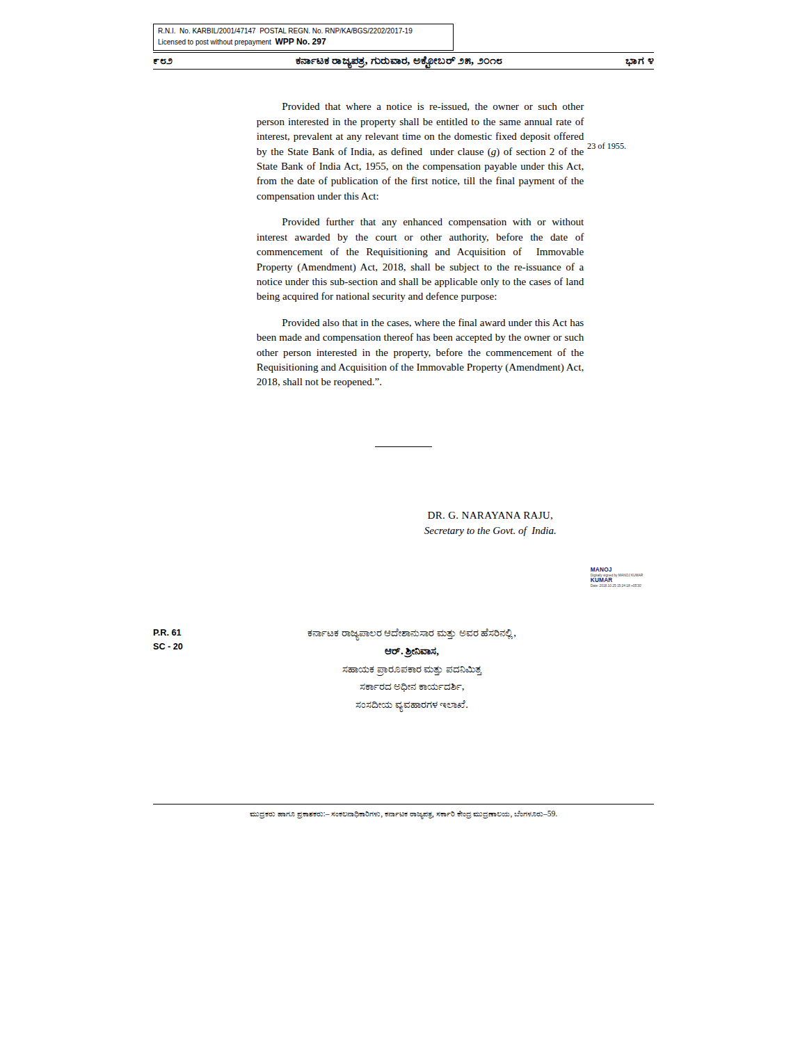R.N.I. No. KARBIL/2001/47147 POSTAL REGN. No. RNP/KA/BGS/2202/2017-19
Licensed to post without prepayment WPP No. 297
೯೮೨
ಕರ್ನಾಟಕ ರಾಜ್ಯಪತ್ರ, ಗುರುವಾರ, ಅಕ್ಟೋಬರ್ ೨೫, ೨೦೧೮
ಭಾಗ ೪
23 of 1955.
Provided that where a notice is re-issued, the owner or such other person interested in the property shall be entitled to the same annual rate of interest, prevalent at any relevant time on the domestic fixed deposit offered by the State Bank of India, as defined under clause (g) of section 2 of the State Bank of India Act, 1955, on the compensation payable under this Act, from the date of publication of the first notice, till the final payment of the compensation under this Act:
Provided further that any enhanced compensation with or without interest awarded by the court or other authority, before the date of commencement of the Requisitioning and Acquisition of Immovable Property (Amendment) Act, 2018, shall be subject to the re-issuance of a notice under this sub-section and shall be applicable only to the cases of land being acquired for national security and defence purpose:
Provided also that in the cases, where the final award under this Act has been made and compensation thereof has been accepted by the owner or such other person interested in the property, before the commencement of the Requisitioning and Acquisition of the Immovable Property (Amendment) Act, 2018, shall not be reopened.”.
DR. G. NARAYANA RAJU,
Secretary to the Govt. of India.
MANOJ Digitally signed by MANOJ KUMAR KUMAR Date: 2018.10.25 15:24:18 +05'30'
P.R. 61
SC - 20
ಕರ್ನಾಟಕ ರಾಜ್ಯಪಾಲರ ಆದೇಶಾನುಸಾರ ಮತ್ತು ಅವರ ಹೆಸರಿನಲ್ಲಿ,
ಆರ್. ಶ್ರೀನಿವಾಸ,
ಸಹಾಯಕ ಪ್ರಾರೂಪಕಾರ ಮತ್ತು ಪದನಿಮಿತ್ತ
ಸರ್ಕಾರದ ಅಧೀನ ಕಾರ್ಯದರ್ಶಿ,
ಸಂಸದೀಯ ವ್ಯವಹಾರಗಳ ಇಲಾಖೆ.
ಮುದ್ರಕರು ಹಾಗೂ ಪ್ರಕಾಶಕರು:– ಸಂಕಲನಾಧಿಕಾರಿಗಳು, ಕರ್ನಾಟಕ ರಾಜ್ಯಪತ್ರ, ಸರ್ಕಾರಿ ಕೇಂದ್ರ ಮುದ್ರಣಾಲಯ, ಬೆಂಗಳೂರು–59.